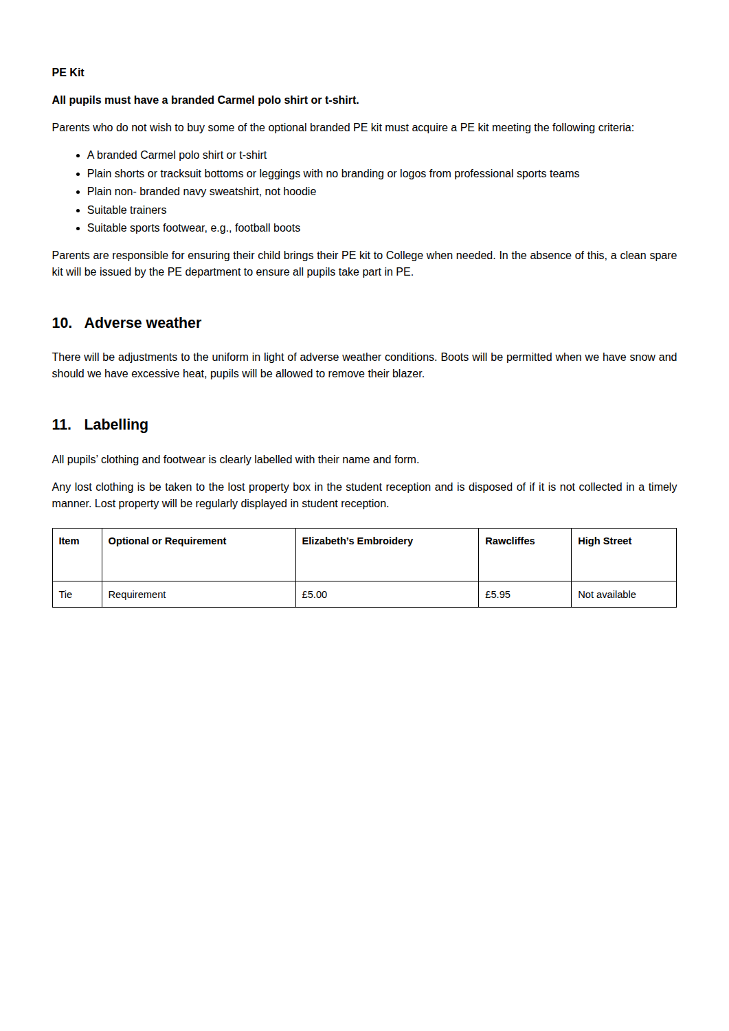PE Kit
All pupils must have a branded Carmel polo shirt or t-shirt.
Parents who do not wish to buy some of the optional branded PE kit must acquire a PE kit meeting the following criteria:
A branded Carmel polo shirt or t-shirt
Plain shorts or tracksuit bottoms or leggings with no branding or logos from professional sports teams
Plain non- branded navy sweatshirt, not hoodie
Suitable trainers
Suitable sports footwear, e.g., football boots
Parents are responsible for ensuring their child brings their PE kit to College when needed. In the absence of this, a clean spare kit will be issued by the PE department to ensure all pupils take part in PE.
10. Adverse weather
There will be adjustments to the uniform in light of adverse weather conditions. Boots will be permitted when we have snow and should we have excessive heat, pupils will be allowed to remove their blazer.
11. Labelling
All pupils’ clothing and footwear is clearly labelled with their name and form.
Any lost clothing is be taken to the lost property box in the student reception and is disposed of if it is not collected in a timely manner. Lost property will be regularly displayed in student reception.
| Item | Optional or Requirement | Elizabeth’s Embroidery | Rawcliffes | High Street |
| --- | --- | --- | --- | --- |
| Tie | Requirement | £5.00 | £5.95 | Not available |